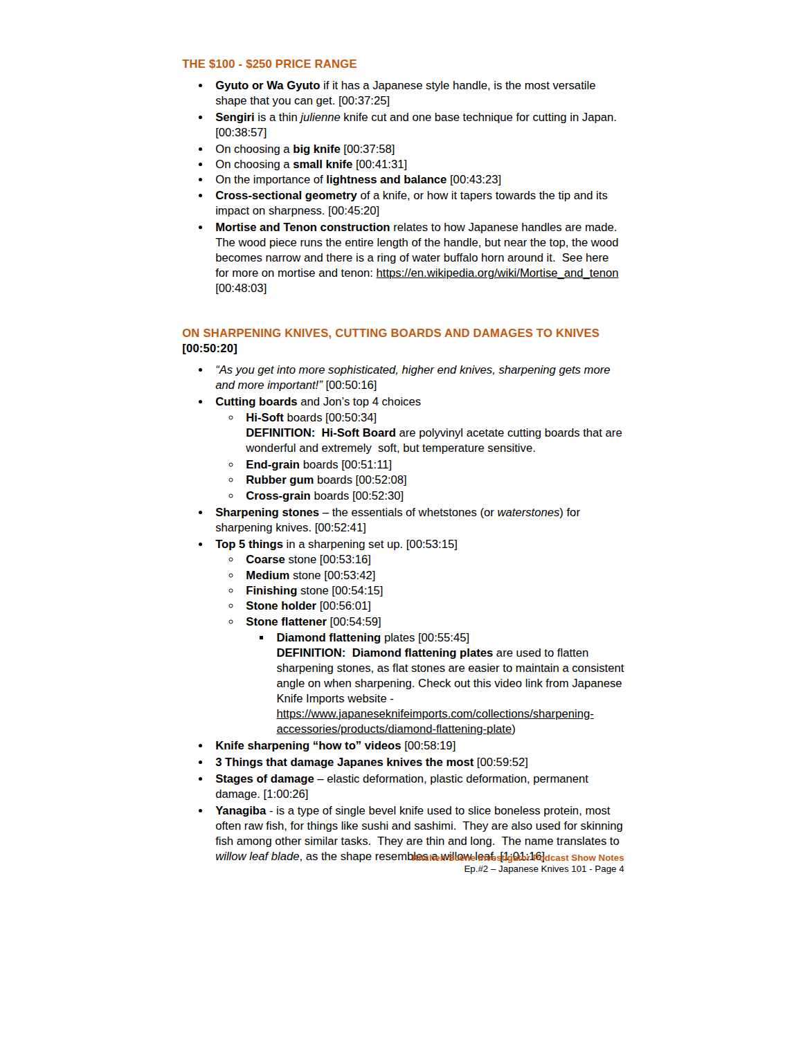THE $100 - $250 PRICE RANGE
Gyuto or Wa Gyuto if it has a Japanese style handle, is the most versatile shape that you can get. [00:37:25]
Sengiri is a thin julienne knife cut and one base technique for cutting in Japan. [00:38:57]
On choosing a big knife [00:37:58]
On choosing a small knife [00:41:31]
On the importance of lightness and balance [00:43:23]
Cross-sectional geometry of a knife, or how it tapers towards the tip and its impact on sharpness. [00:45:20]
Mortise and Tenon construction relates to how Japanese handles are made. The wood piece runs the entire length of the handle, but near the top, the wood becomes narrow and there is a ring of water buffalo horn around it. See here for more on mortise and tenon: https://en.wikipedia.org/wiki/Mortise_and_tenon [00:48:03]
ON SHARPENING KNIVES, CUTTING BOARDS AND DAMAGES TO KNIVES [00:50:20]
“As you get into more sophisticated, higher end knives, sharpening gets more and more important!” [00:50:16]
Cutting boards and Jon’s top 4 choices
Hi-Soft boards [00:50:34]
DEFINITION: Hi-Soft Board are polyvinyl acetate cutting boards that are wonderful and extremely soft, but temperature sensitive.
End-grain boards [00:51:11]
Rubber gum boards [00:52:08]
Cross-grain boards [00:52:30]
Sharpening stones – the essentials of whetstones (or waterstones) for sharpening knives. [00:52:41]
Top 5 things in a sharpening set up. [00:53:15]
Coarse stone [00:53:16]
Medium stone [00:53:42]
Finishing stone [00:54:15]
Stone holder [00:56:01]
Stone flattener [00:54:59]
Diamond flattening plates [00:55:45]
DEFINITION: Diamond flattening plates are used to flatten sharpening stones, as flat stones are easier to maintain a consistent angle on when sharpening. Check out this video link from Japanese Knife Imports website - https://www.japaneseknifeimports.com/collections/sharpening-accessories/products/diamond-flattening-plate)
Knife sharpening “how to” videos [00:58:19]
3 Things that damage Japanes knives the most [00:59:52]
Stages of damage – elastic deformation, plastic deformation, permanent damage. [1:00:26]
Yanagiba - is a type of single bevel knife used to slice boneless protein, most often raw fish, for things like sushi and sashimi. They are also used for skinning fish among other similar tasks. They are thin and long. The name translates to willow leaf blade, as the shape resembles a willow leaf. [1:01:16]
Kitchen Scene Investigator Podcast Show Notes
Ep.#2 – Japanese Knives 101 - Page 4